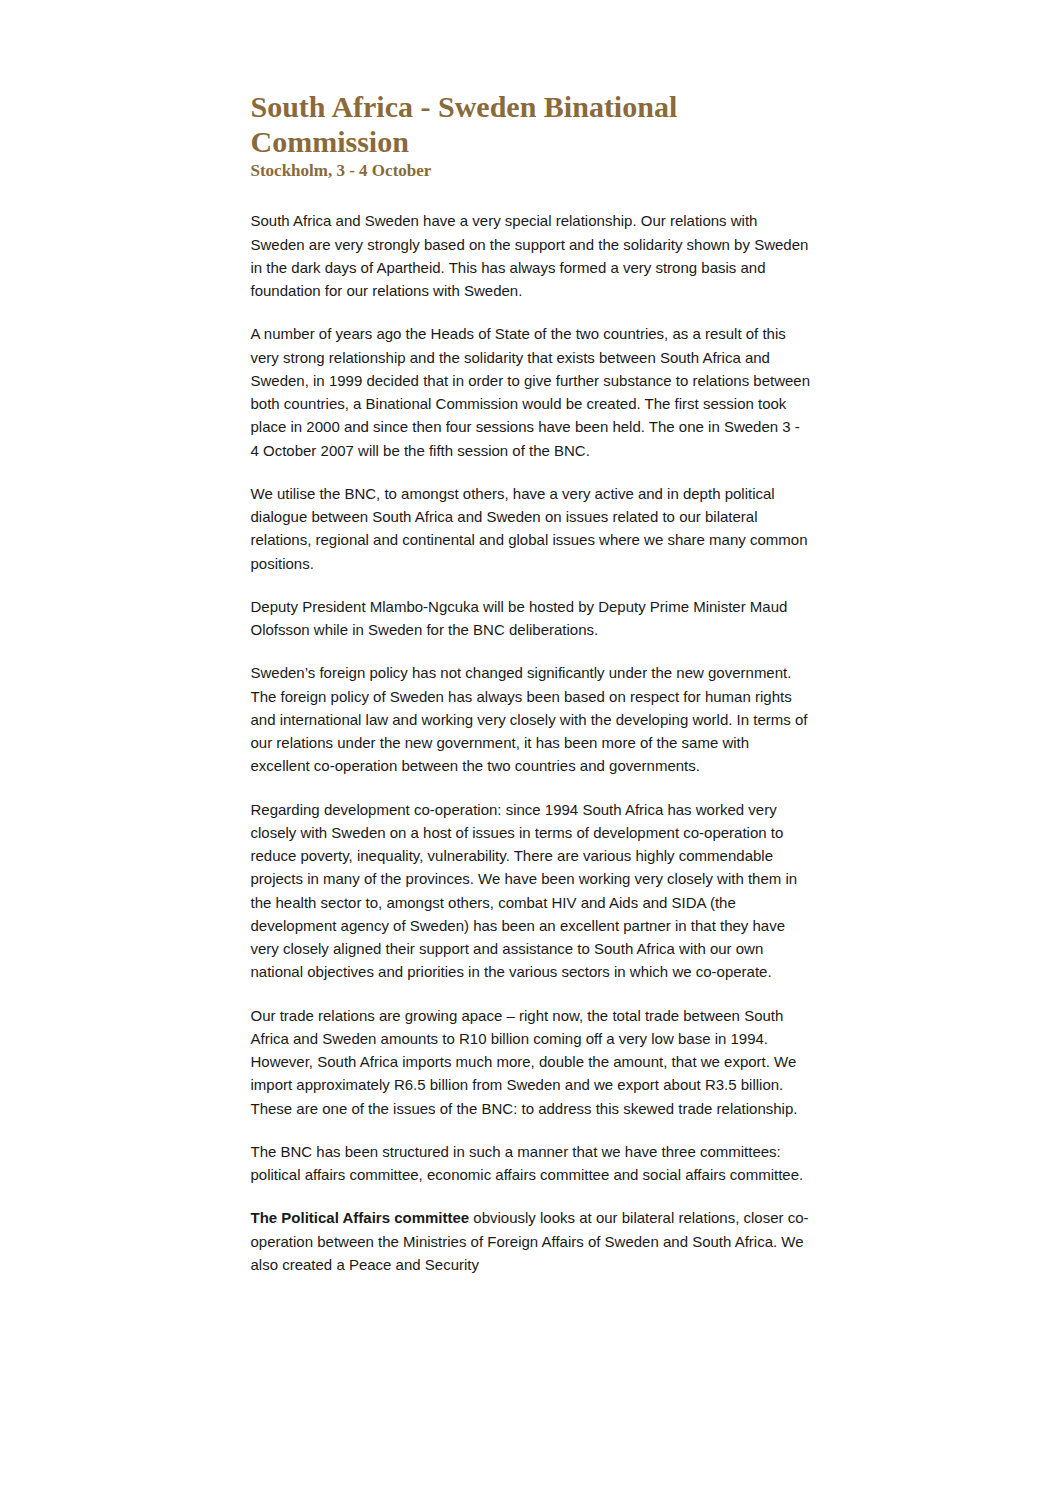South Africa - Sweden Binational Commission
Stockholm, 3 - 4 October
South Africa and Sweden have a very special relationship. Our relations with Sweden are very strongly based on the support and the solidarity shown by Sweden in the dark days of Apartheid. This has always formed a very strong basis and foundation for our relations with Sweden.
A number of years ago the Heads of State of the two countries, as a result of this very strong relationship and the solidarity that exists between South Africa and Sweden, in 1999 decided that in order to give further substance to relations between both countries, a Binational Commission would be created. The first session took place in 2000 and since then four sessions have been held. The one in Sweden 3 - 4 October 2007 will be the fifth session of the BNC.
We utilise the BNC, to amongst others, have a very active and in depth political dialogue between South Africa and Sweden on issues related to our bilateral relations, regional and continental and global issues where we share many common positions.
Deputy President Mlambo-Ngcuka will be hosted by Deputy Prime Minister Maud Olofsson while in Sweden for the BNC deliberations.
Sweden’s foreign policy has not changed significantly under the new government. The foreign policy of Sweden has always been based on respect for human rights and international law and working very closely with the developing world. In terms of our relations under the new government, it has been more of the same with excellent co-operation between the two countries and governments.
Regarding development co-operation: since 1994 South Africa has worked very closely with Sweden on a host of issues in terms of development co-operation to reduce poverty, inequality, vulnerability. There are various highly commendable projects in many of the provinces. We have been working very closely with them in the health sector to, amongst others, combat HIV and Aids and SIDA (the development agency of Sweden) has been an excellent partner in that they have very closely aligned their support and assistance to South Africa with our own national objectives and priorities in the various sectors in which we co-operate.
Our trade relations are growing apace – right now, the total trade between South Africa and Sweden amounts to R10 billion coming off a very low base in 1994. However, South Africa imports much more, double the amount, that we export. We import approximately R6.5 billion from Sweden and we export about R3.5 billion. These are one of the issues of the BNC: to address this skewed trade relationship.
The BNC has been structured in such a manner that we have three committees: political affairs committee, economic affairs committee and social affairs committee.
The Political Affairs committee obviously looks at our bilateral relations, closer co-operation between the Ministries of Foreign Affairs of Sweden and South Africa. We also created a Peace and Security